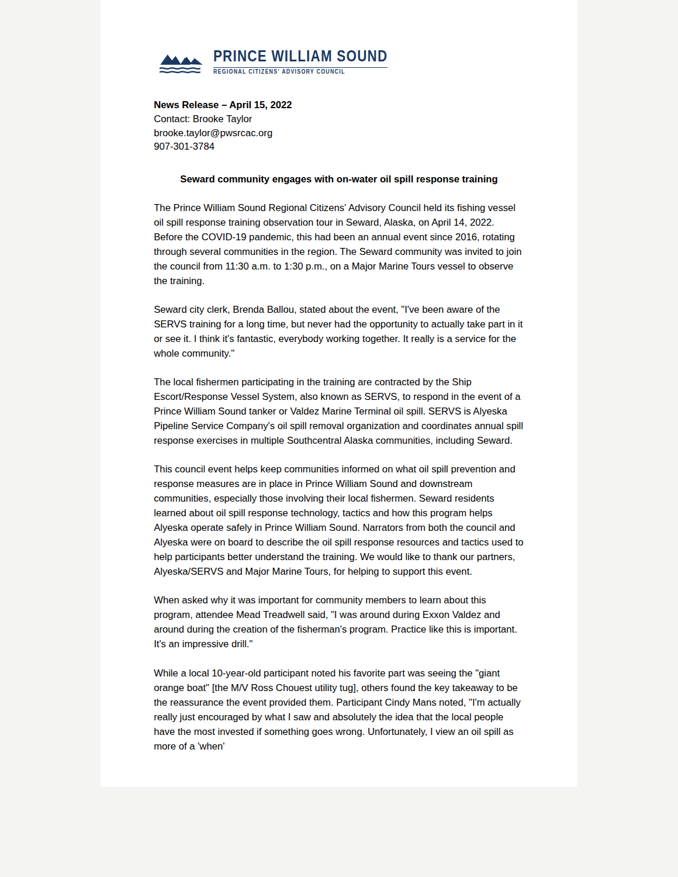PRINCE WILLIAM SOUND
REGIONAL CITIZENS' ADVISORY COUNCIL
News Release – April 15, 2022
Contact: Brooke Taylor
brooke.taylor@pwsrcac.org
907-301-3784
Seward community engages with on-water oil spill response training
The Prince William Sound Regional Citizens' Advisory Council held its fishing vessel oil spill response training observation tour in Seward, Alaska, on April 14, 2022. Before the COVID-19 pandemic, this had been an annual event since 2016, rotating through several communities in the region. The Seward community was invited to join the council from 11:30 a.m. to 1:30 p.m., on a Major Marine Tours vessel to observe the training.
Seward city clerk, Brenda Ballou, stated about the event, "I've been aware of the SERVS training for a long time, but never had the opportunity to actually take part in it or see it. I think it's fantastic, everybody working together. It really is a service for the whole community."
The local fishermen participating in the training are contracted by the Ship Escort/Response Vessel System, also known as SERVS, to respond in the event of a Prince William Sound tanker or Valdez Marine Terminal oil spill. SERVS is Alyeska Pipeline Service Company's oil spill removal organization and coordinates annual spill response exercises in multiple Southcentral Alaska communities, including Seward.
This council event helps keep communities informed on what oil spill prevention and response measures are in place in Prince William Sound and downstream communities, especially those involving their local fishermen. Seward residents learned about oil spill response technology, tactics and how this program helps Alyeska operate safely in Prince William Sound. Narrators from both the council and Alyeska were on board to describe the oil spill response resources and tactics used to help participants better understand the training. We would like to thank our partners, Alyeska/SERVS and Major Marine Tours, for helping to support this event.
When asked why it was important for community members to learn about this program, attendee Mead Treadwell said, "I was around during Exxon Valdez and around during the creation of the fisherman's program. Practice like this is important. It's an impressive drill."
While a local 10-year-old participant noted his favorite part was seeing the "giant orange boat" [the M/V Ross Chouest utility tug], others found the key takeaway to be the reassurance the event provided them. Participant Cindy Mans noted, "I'm actually really just encouraged by what I saw and absolutely the idea that the local people have the most invested if something goes wrong. Unfortunately, I view an oil spill as more of a 'when'